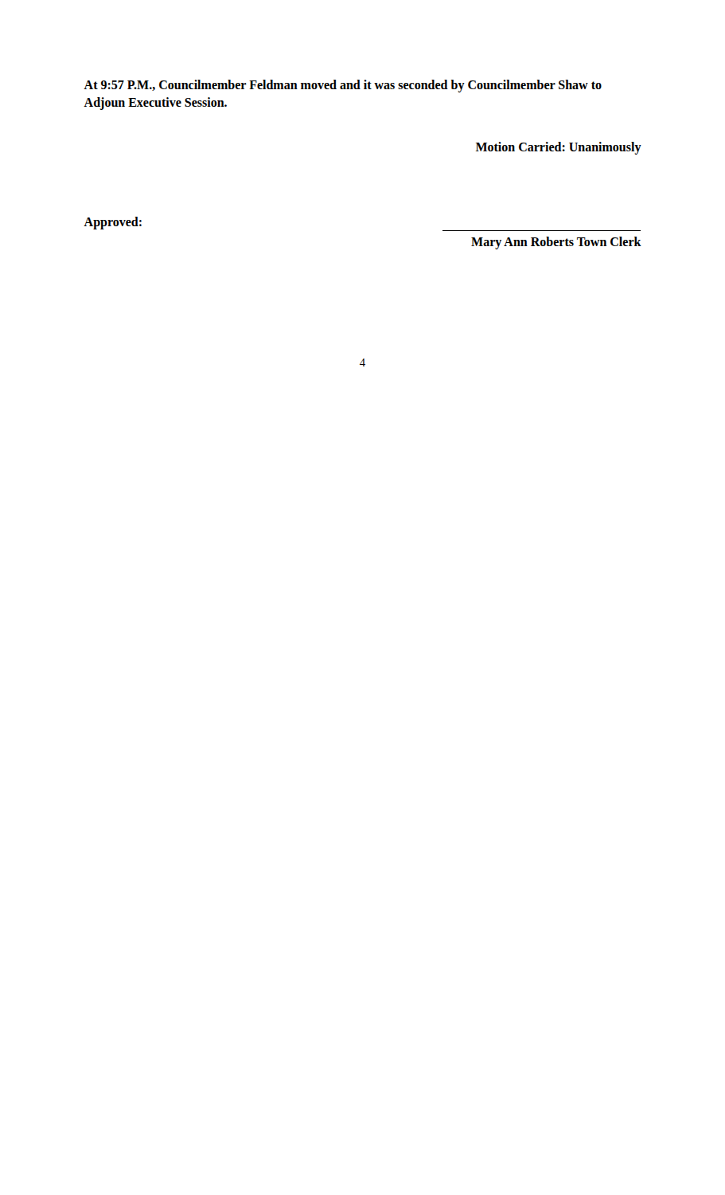At 9:57 P.M., Councilmember Feldman moved and it was seconded by Councilmember Shaw to Adjoun Executive Session.
Motion Carried: Unanimously
Approved:
Mary Ann Roberts Town Clerk
4